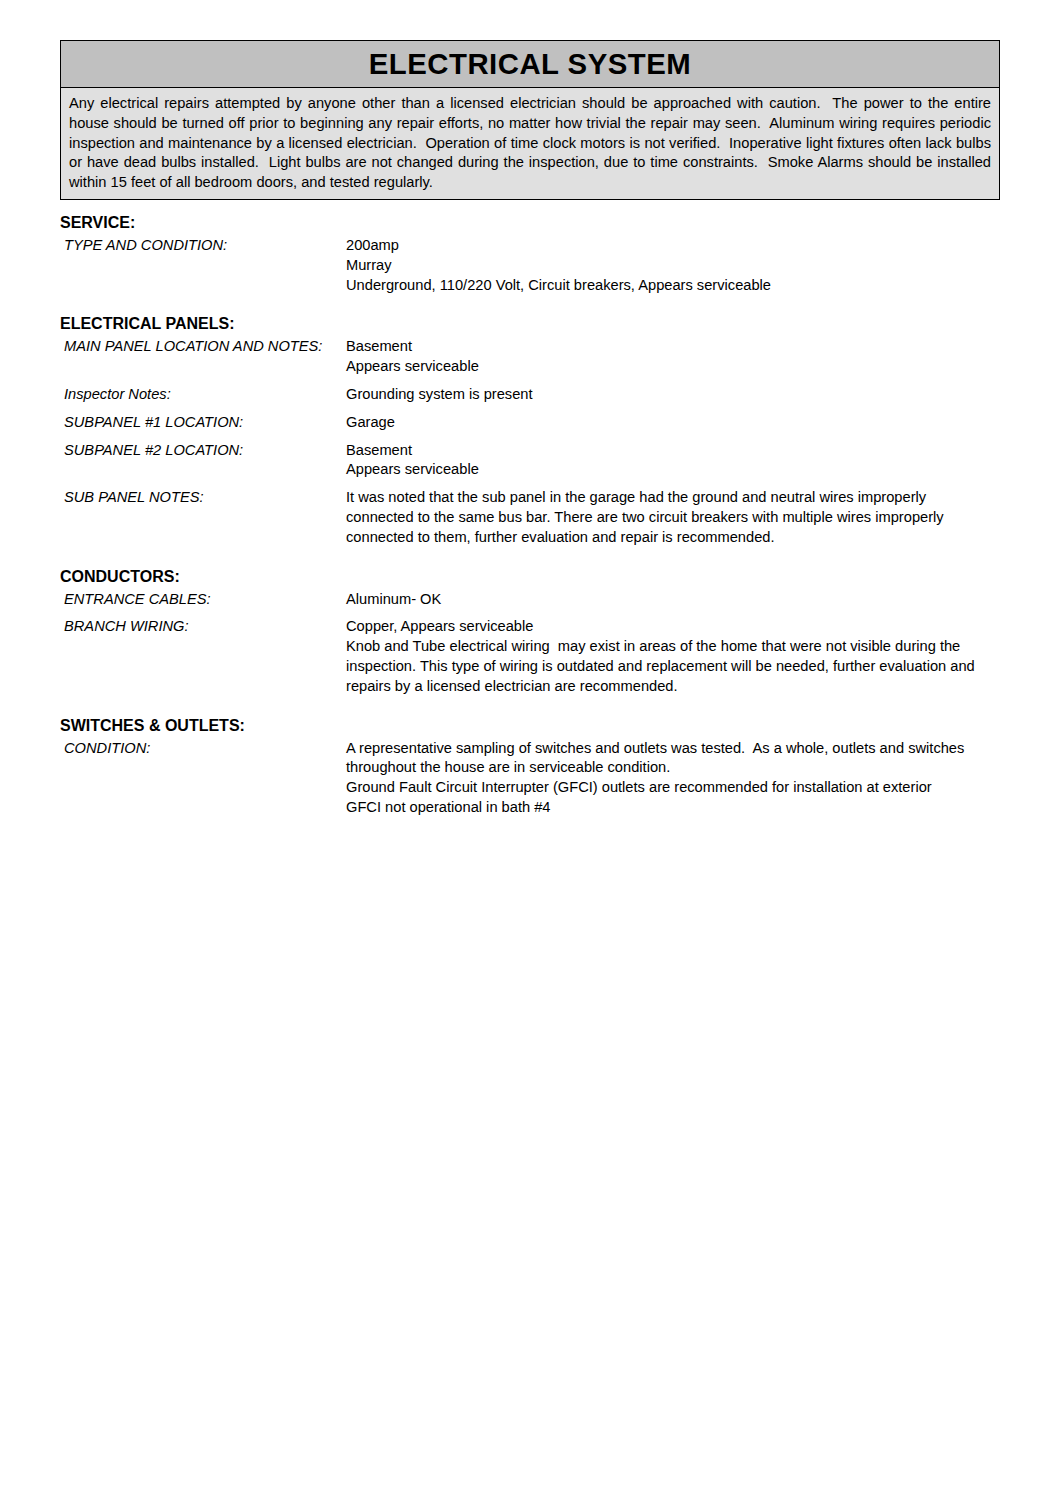ELECTRICAL SYSTEM
Any electrical repairs attempted by anyone other than a licensed electrician should be approached with caution. The power to the entire house should be turned off prior to beginning any repair efforts, no matter how trivial the repair may seen. Aluminum wiring requires periodic inspection and maintenance by a licensed electrician. Operation of time clock motors is not verified. Inoperative light fixtures often lack bulbs or have dead bulbs installed. Light bulbs are not changed during the inspection, due to time constraints. Smoke Alarms should be installed within 15 feet of all bedroom doors, and tested regularly.
Service:
| TYPE AND CONDITION: | 200amp Murray Underground, 110/220 Volt, Circuit breakers, Appears serviceable |
Electrical Panels:
| MAIN PANEL LOCATION AND NOTES: | Basement Appears serviceable |
| Inspector Notes: | Grounding system is present |
| SUBPANEL #1 LOCATION: | Garage |
| SUBPANEL #2 LOCATION: | Basement Appears serviceable |
| SUB PANEL NOTES: | It was noted that the sub panel in the garage had the ground and neutral wires improperly connected to the same bus bar. There are two circuit breakers with multiple wires improperly connected to them, further evaluation and repair is recommended. |
Conductors:
| ENTRANCE CABLES: | Aluminum- OK |
| BRANCH WIRING: | Copper, Appears serviceable Knob and Tube electrical wiring may exist in areas of the home that were not visible during the inspection. This type of wiring is outdated and replacement will be needed, further evaluation and repairs by a licensed electrician are recommended. |
Switches & Outlets:
| CONDITION: | A representative sampling of switches and outlets was tested. As a whole, outlets and switches throughout the house are in serviceable condition. Ground Fault Circuit Interrupter (GFCI) outlets are recommended for installation at exterior GFCI not operational in bath #4 |